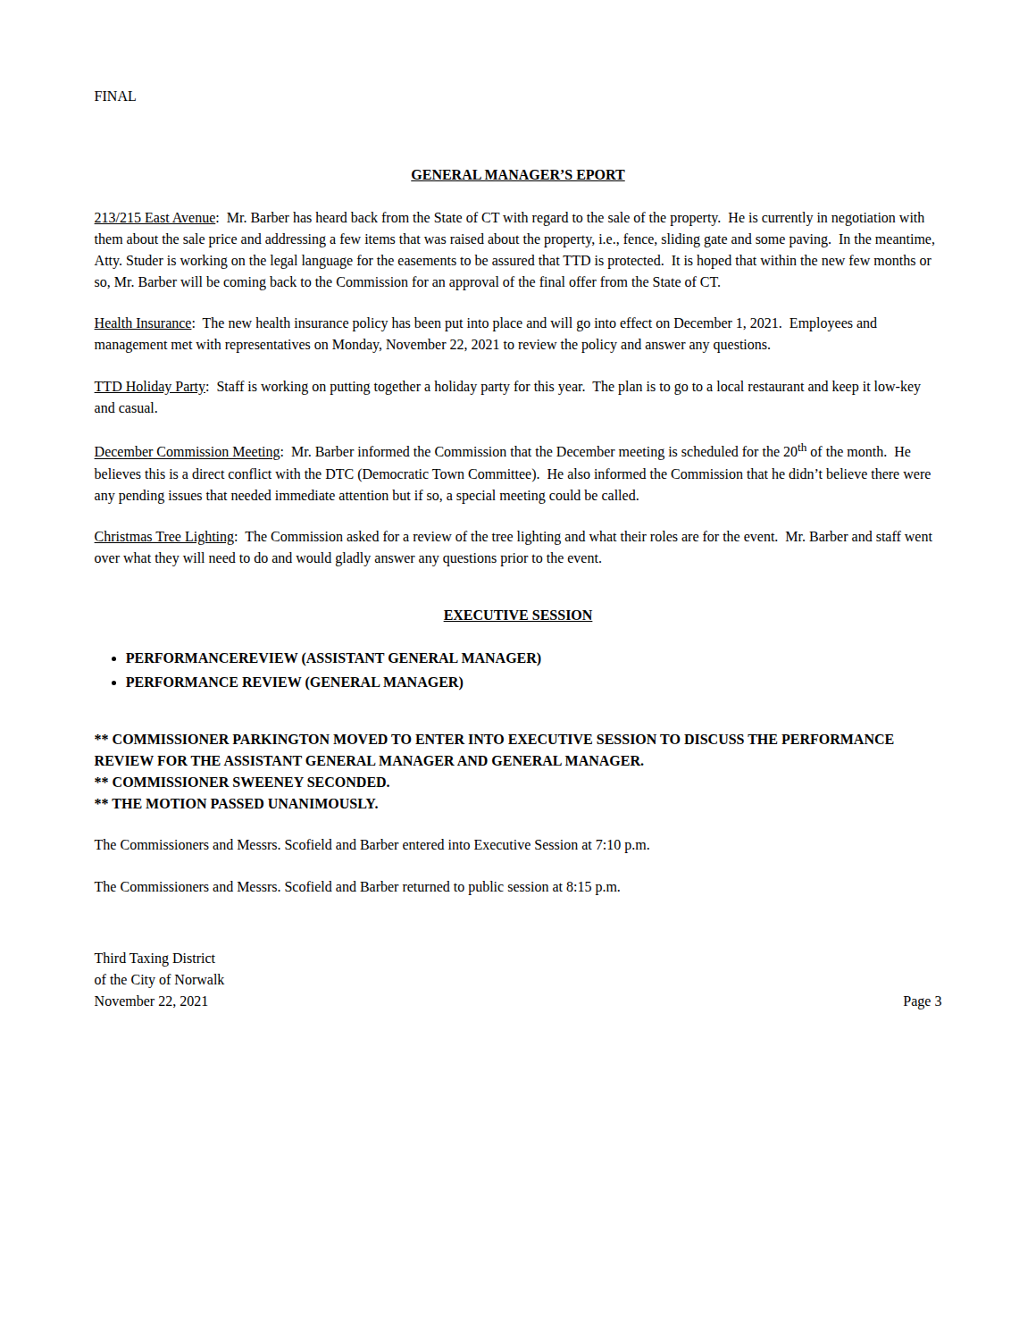FINAL
GENERAL MANAGER’S EPORT
213/215 East Avenue: Mr. Barber has heard back from the State of CT with regard to the sale of the property. He is currently in negotiation with them about the sale price and addressing a few items that was raised about the property, i.e., fence, sliding gate and some paving. In the meantime, Atty. Studer is working on the legal language for the easements to be assured that TTD is protected. It is hoped that within the new few months or so, Mr. Barber will be coming back to the Commission for an approval of the final offer from the State of CT.
Health Insurance: The new health insurance policy has been put into place and will go into effect on December 1, 2021. Employees and management met with representatives on Monday, November 22, 2021 to review the policy and answer any questions.
TTD Holiday Party: Staff is working on putting together a holiday party for this year. The plan is to go to a local restaurant and keep it low-key and casual.
December Commission Meeting: Mr. Barber informed the Commission that the December meeting is scheduled for the 20th of the month. He believes this is a direct conflict with the DTC (Democratic Town Committee). He also informed the Commission that he didn’t believe there were any pending issues that needed immediate attention but if so, a special meeting could be called.
Christmas Tree Lighting: The Commission asked for a review of the tree lighting and what their roles are for the event. Mr. Barber and staff went over what they will need to do and would gladly answer any questions prior to the event.
EXECUTIVE SESSION
PERFORMANCEREVIEW (ASSISTANT GENERAL MANAGER)
PERFORMANCE REVIEW (GENERAL MANAGER)
** COMMISSIONER PARKINGTON MOVED TO ENTER INTO EXECUTIVE SESSION TO DISCUSS THE PERFORMANCE REVIEW FOR THE ASSISTANT GENERAL MANAGER AND GENERAL MANAGER. ** COMMISSIONER SWEENEY SECONDED. ** THE MOTION PASSED UNANIMOUSLY.
The Commissioners and Messrs. Scofield and Barber entered into Executive Session at 7:10 p.m.
The Commissioners and Messrs. Scofield and Barber returned to public session at 8:15 p.m.
Third Taxing District of the City of Norwalk November 22, 2021 Page 3